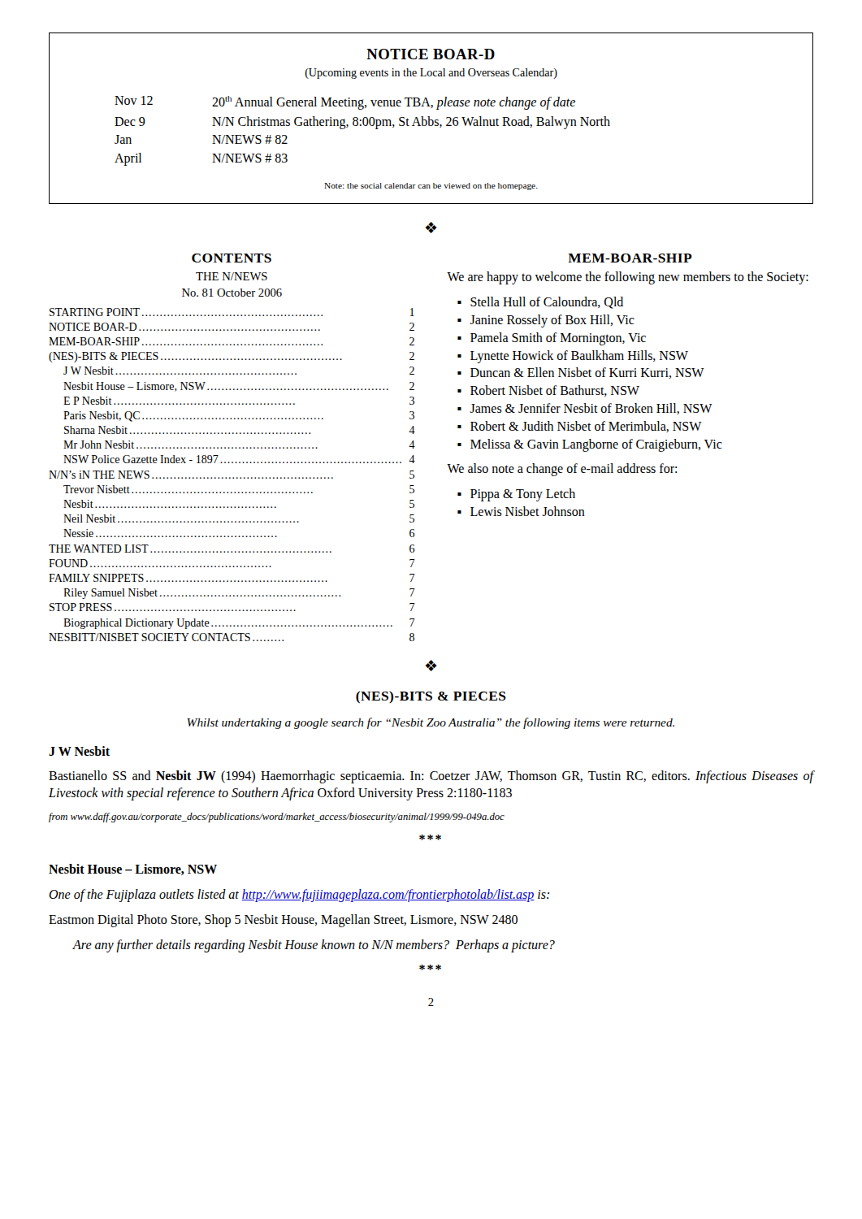NOTICE BOAR-D
(Upcoming events in the Local and Overseas Calendar)
| Nov 12 | 20 th Annual General Meeting, venue TBA, please note change of date |
| Dec 9 | N/N Christmas Gathering, 8:00pm, St Abbs, 26 Walnut Road, Balwyn North |
| Jan | N/NEWS # 82 |
| April | N/NEWS # 83 |
Note: the social calendar can be viewed on the homepage.
❖
CONTENTS
THE N/NEWS
No. 81 October 2006
STARTING POINT.................................................. 1
NOTICE BOAR-D.................................................. 2
MEM-BOAR-SHIP.................................................. 2
(NES)-BITS & PIECES.................................................. 2
J W Nesbit.................................................. 2
Nesbit House – Lismore, NSW.................................................. 2
E P Nesbit.................................................. 3
Paris Nesbit, QC.................................................. 3
Sharna Nesbit.................................................. 4
Mr John Nesbit.................................................. 4
NSW Police Gazette Index - 1897.................................................. 4
N/N’s iN THE NEWS.................................................. 5
Trevor Nisbett.................................................. 5
Nesbit.................................................. 5
Neil Nesbit.................................................. 5
Nessie.................................................. 6
THE WANTED LIST.................................................. 6
FOUND.................................................. 7
FAMILY SNIPPETS.................................................. 7
Riley Samuel Nisbet.................................................. 7
STOP PRESS.................................................. 7
Biographical Dictionary Update.................................................. 7
NESBITT/NISBET SOCIETY CONTACTS......... 8
MEM-BOAR-SHIP
We are happy to welcome the following new members to the Society:
Stella Hull of Caloundra, Qld
Janine Rossely of Box Hill, Vic
Pamela Smith of Mornington, Vic
Lynette Howick of Baulkham Hills, NSW
Duncan & Ellen Nisbet of Kurri Kurri, NSW
Robert Nisbet of Bathurst, NSW
James & Jennifer Nesbit of Broken Hill, NSW
Robert & Judith Nisbet of Merimbula, NSW
Melissa & Gavin Langborne of Craigieburn, Vic
We also note a change of e-mail address for:
Pippa & Tony Letch
Lewis Nisbet Johnson
❖
(NES)-BITS & PIECES
Whilst undertaking a google search for “Nesbit Zoo Australia” the following items were returned.
J W Nesbit
Bastianello SS and Nesbit JW (1994) Haemorrhagic septicaemia. In: Coetzer JAW, Thomson GR, Tustin RC, editors. Infectious Diseases of Livestock with special reference to Southern Africa Oxford University Press 2:1180-1183
from www.daff.gov.au/corporate_docs/publications/word/market_access/biosecurity/animal/1999/99-049a.doc
***
Nesbit House – Lismore, NSW
One of the Fujiplaza outlets listed at http://www.fujiimageplaza.com/frontierphotolab/list.asp is:
Eastmon Digital Photo Store, Shop 5 Nesbit House, Magellan Street, Lismore, NSW 2480
Are any further details regarding Nesbit House known to N/N members? Perhaps a picture?
***
2